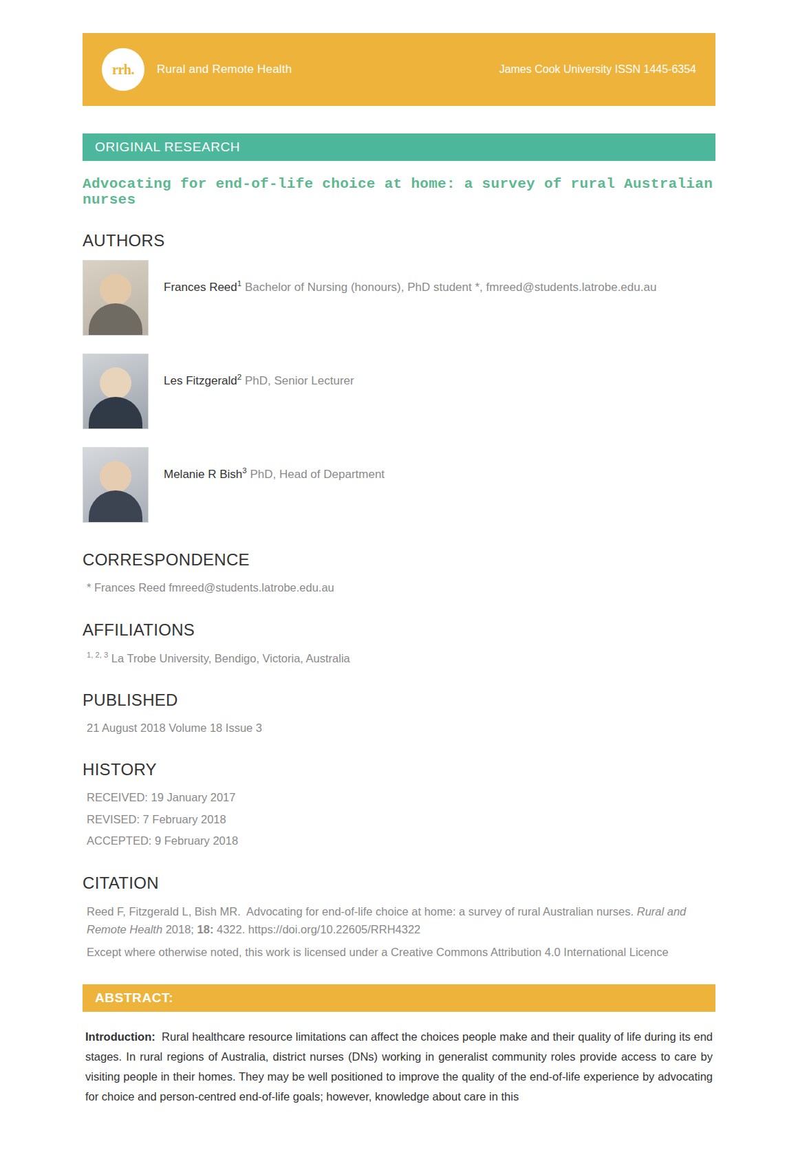rrh.
Rural and Remote Health
James Cook University ISSN 1445-6354
ORIGINAL RESEARCH
Advocating for end-of-life choice at home: a survey of rural Australian nurses
AUTHORS
Frances Reed1 Bachelor of Nursing (honours), PhD student *, fmreed@students.latrobe.edu.au
Les Fitzgerald2 PhD, Senior Lecturer
Melanie R Bish3 PhD, Head of Department
CORRESPONDENCE
* Frances Reed fmreed@students.latrobe.edu.au
AFFILIATIONS
1, 2, 3 La Trobe University, Bendigo, Victoria, Australia
PUBLISHED
21 August 2018 Volume 18 Issue 3
HISTORY
RECEIVED: 19 January 2017
REVISED: 7 February 2018
ACCEPTED: 9 February 2018
CITATION
Reed F, Fitzgerald L, Bish MR. Advocating for end-of-life choice at home: a survey of rural Australian nurses. Rural and Remote Health 2018; 18: 4322. https://doi.org/10.22605/RRH4322
Except where otherwise noted, this work is licensed under a Creative Commons Attribution 4.0 International Licence
ABSTRACT:
Introduction: Rural healthcare resource limitations can affect the choices people make and their quality of life during its end stages. In rural regions of Australia, district nurses (DNs) working in generalist community roles provide access to care by visiting people in their homes. They may be well positioned to improve the quality of the end-of-life experience by advocating for choice and person-centred end-of-life goals; however, knowledge about care in this